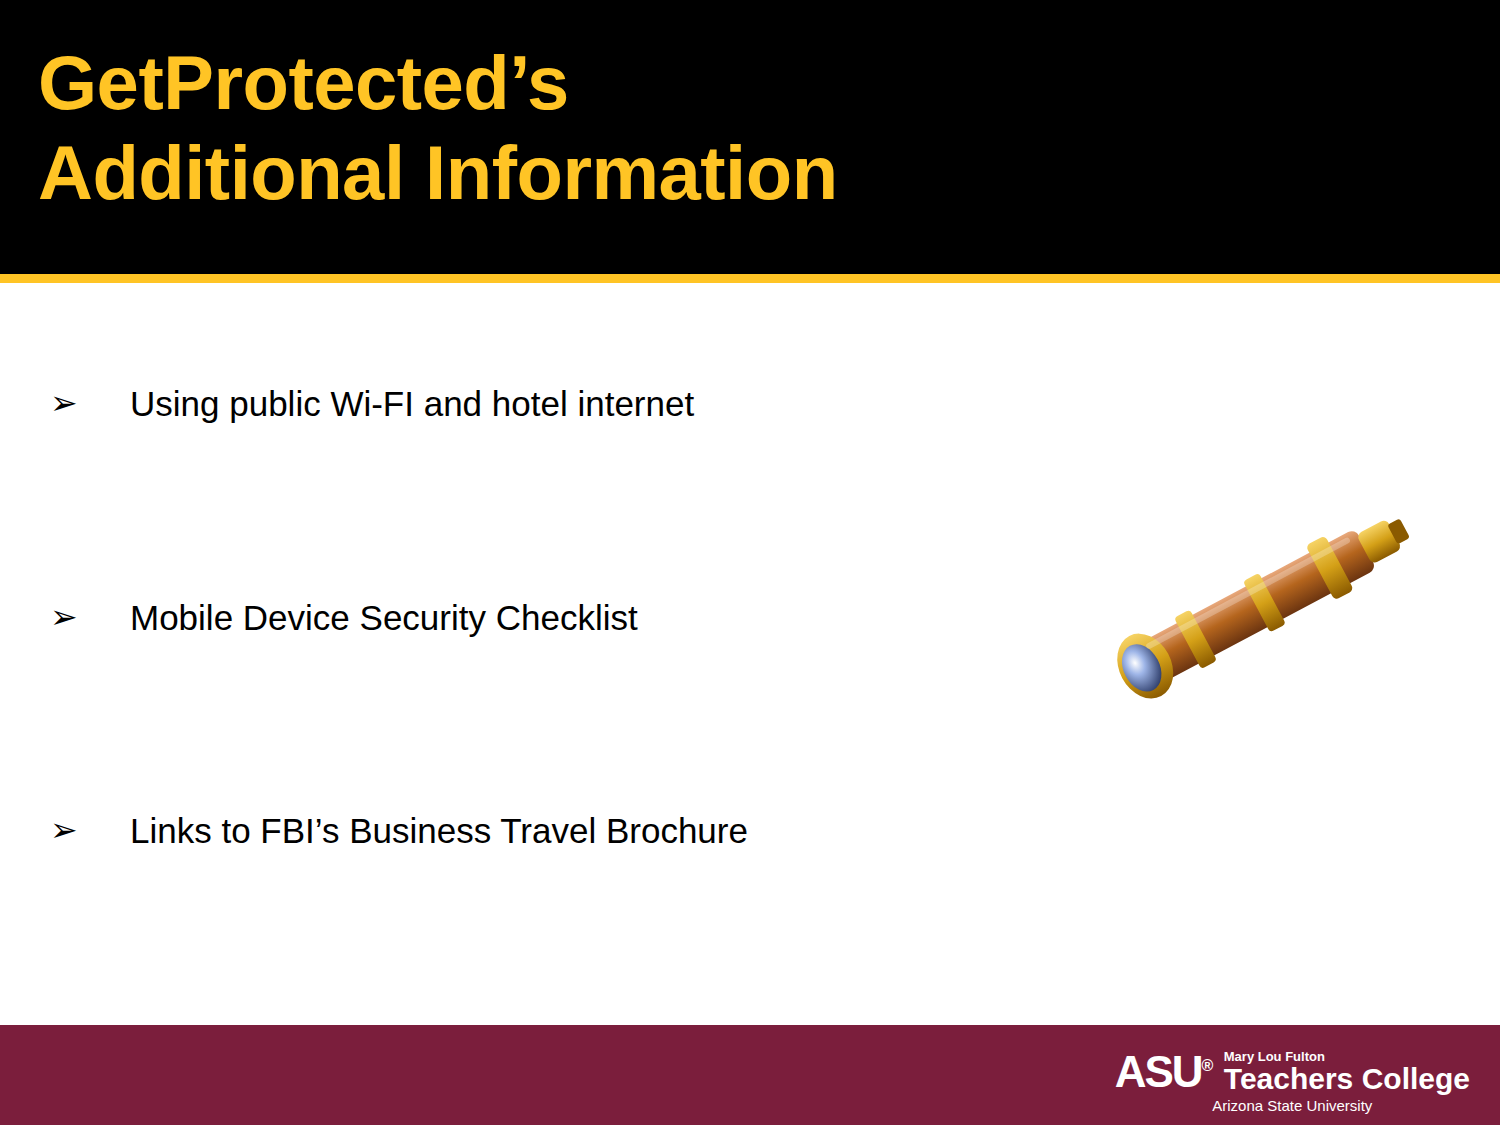GetProtected’s
Additional Information
Using public Wi-FI and hotel internet
Mobile Device Security Checklist
Links to FBI’s Business Travel Brochure
Portable Storage Devices Security Checklist
ASU® Mary Lou Fulton Teachers College Arizona State University